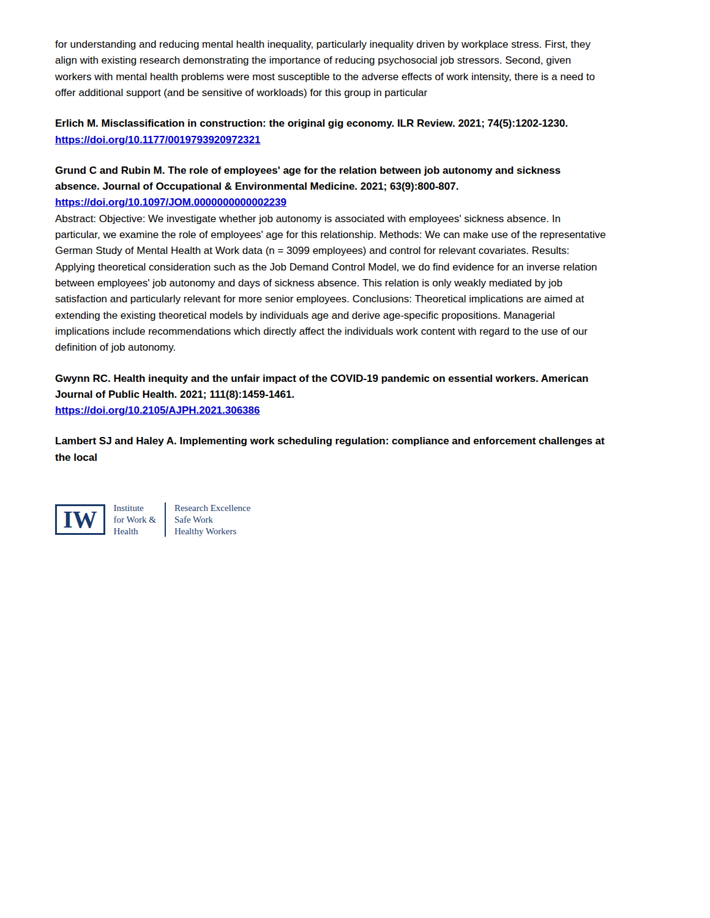for understanding and reducing mental health inequality, particularly inequality driven by workplace stress. First, they align with existing research demonstrating the importance of reducing psychosocial job stressors. Second, given workers with mental health problems were most susceptible to the adverse effects of work intensity, there is a need to offer additional support (and be sensitive of workloads) for this group in particular
Erlich M. Misclassification in construction: the original gig economy. ILR Review. 2021; 74(5):1202-1230.
https://doi.org/10.1177/0019793920972321
Grund C and Rubin M. The role of employees' age for the relation between job autonomy and sickness absence. Journal of Occupational & Environmental Medicine. 2021; 63(9):800-807.
https://doi.org/10.1097/JOM.0000000000002239
Abstract: Objective: We investigate whether job autonomy is associated with employees' sickness absence. In particular, we examine the role of employees' age for this relationship. Methods: We can make use of the representative German Study of Mental Health at Work data (n = 3099 employees) and control for relevant covariates. Results: Applying theoretical consideration such as the Job Demand Control Model, we do find evidence for an inverse relation between employees' job autonomy and days of sickness absence. This relation is only weakly mediated by job satisfaction and particularly relevant for more senior employees. Conclusions: Theoretical implications are aimed at extending the existing theoretical models by individuals age and derive age-specific propositions. Managerial implications include recommendations which directly affect the individuals work content with regard to the use of our definition of job autonomy.
Gwynn RC. Health inequity and the unfair impact of the COVID-19 pandemic on essential workers. American Journal of Public Health. 2021; 111(8):1459-1461.
https://doi.org/10.2105/AJPH.2021.306386
Lambert SJ and Haley A. Implementing work scheduling regulation: compliance and enforcement challenges at the local
IW Institute
for Work &
Health Research Excellence
Safe Work
Healthy Workers